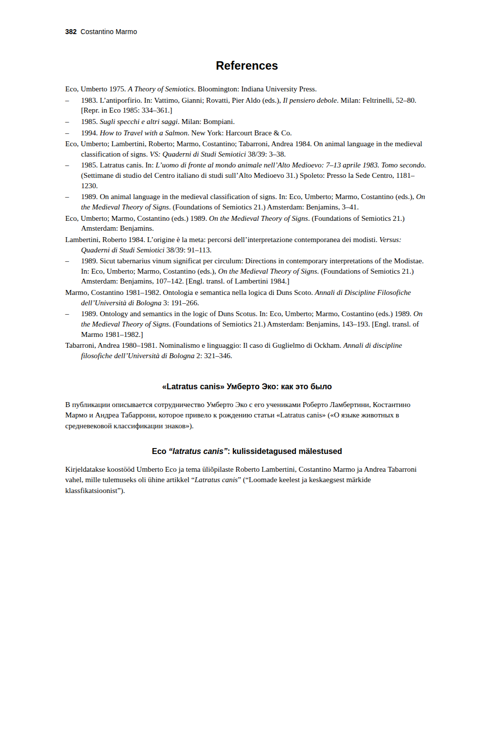382 Costantino Marmo
References
Eco, Umberto 1975. A Theory of Semiotics. Bloomington: Indiana University Press.
1983. L’antiporfirio. In: Vattimo, Gianni; Rovatti, Pier Aldo (eds.), Il pensiero debole. Milan: Feltrinelli, 52–80. [Repr. in Eco 1985: 334–361.]
1985. Sugli specchi e altri saggi. Milan: Bompiani.
1994. How to Travel with a Salmon. New York: Harcourt Brace & Co.
Eco, Umberto; Lambertini, Roberto; Marmo, Costantino; Tabarroni, Andrea 1984. On animal language in the medieval classification of signs. VS: Quaderni di Studi Semiotici 38/39: 3–38.
1985. Latratus canis. In: L’uomo di fronte al mondo animale nell’Alto Medioevo: 7–13 aprile 1983. Tomo secondo. (Settimane di studio del Centro italiano di studi sull’Alto Medioevo 31.) Spoleto: Presso la Sede Centro, 1181–1230.
1989. On animal language in the medieval classification of signs. In: Eco, Umberto; Marmo, Costantino (eds.), On the Medieval Theory of Signs. (Foundations of Semiotics 21.) Amsterdam: Benjamins, 3–41.
Eco, Umberto; Marmo, Costantino (eds.) 1989. On the Medieval Theory of Signs. (Foundations of Semiotics 21.) Amsterdam: Benjamins.
Lambertini, Roberto 1984. L’origine è la meta: percorsi dell’interpretazione contemporanea dei modisti. Versus: Quaderni di Studi Semiotici 38/39: 91–113.
1989. Sicut tabernarius vinum significat per circulum: Directions in contemporary interpretations of the Modistae. In: Eco, Umberto; Marmo, Costantino (eds.), On the Medieval Theory of Signs. (Foundations of Semiotics 21.) Amsterdam: Benjamins, 107–142. [Engl. transl. of Lambertini 1984.]
Marmo, Costantino 1981–1982. Ontologia e semantica nella logica di Duns Scoto. Annali di Discipline Filosofiche dell’Università di Bologna 3: 191–266.
1989. Ontology and semantics in the logic of Duns Scotus. In: Eco, Umberto; Marmo, Costantino (eds.) 1989. On the Medieval Theory of Signs. (Foundations of Semiotics 21.) Amsterdam: Benjamins, 143–193. [Engl. transl. of Marmo 1981–1982.]
Tabarroni, Andrea 1980–1981. Nominalismo e linguaggio: Il caso di Guglielmo di Ockham. Annali di discipline filosofiche dell’Università di Bologna 2: 321–346.
«Latratus canis» Умберто Эко: как это было
В публикации описывается сотрудничество Умберто Эко с его учениками Роберто Ламбертини, Костантино Мармо и Андреа Табаррони, которое привело к рождению статьи «Latratus canis» («О языке животных в средневековой классификации знаков»).
Eco “latratus canis”: kulissidetagused mälestused
Kirjeldatakse koostööd Umberto Eco ja tema üliõpilaste Roberto Lambertini, Costantino Marmo ja Andrea Tabarroni vahel, mille tulemuseks oli ühine artikkel “Latratus canis” (“Loomade keelest ja keskaegsest märkide klassfikatsioonist”).